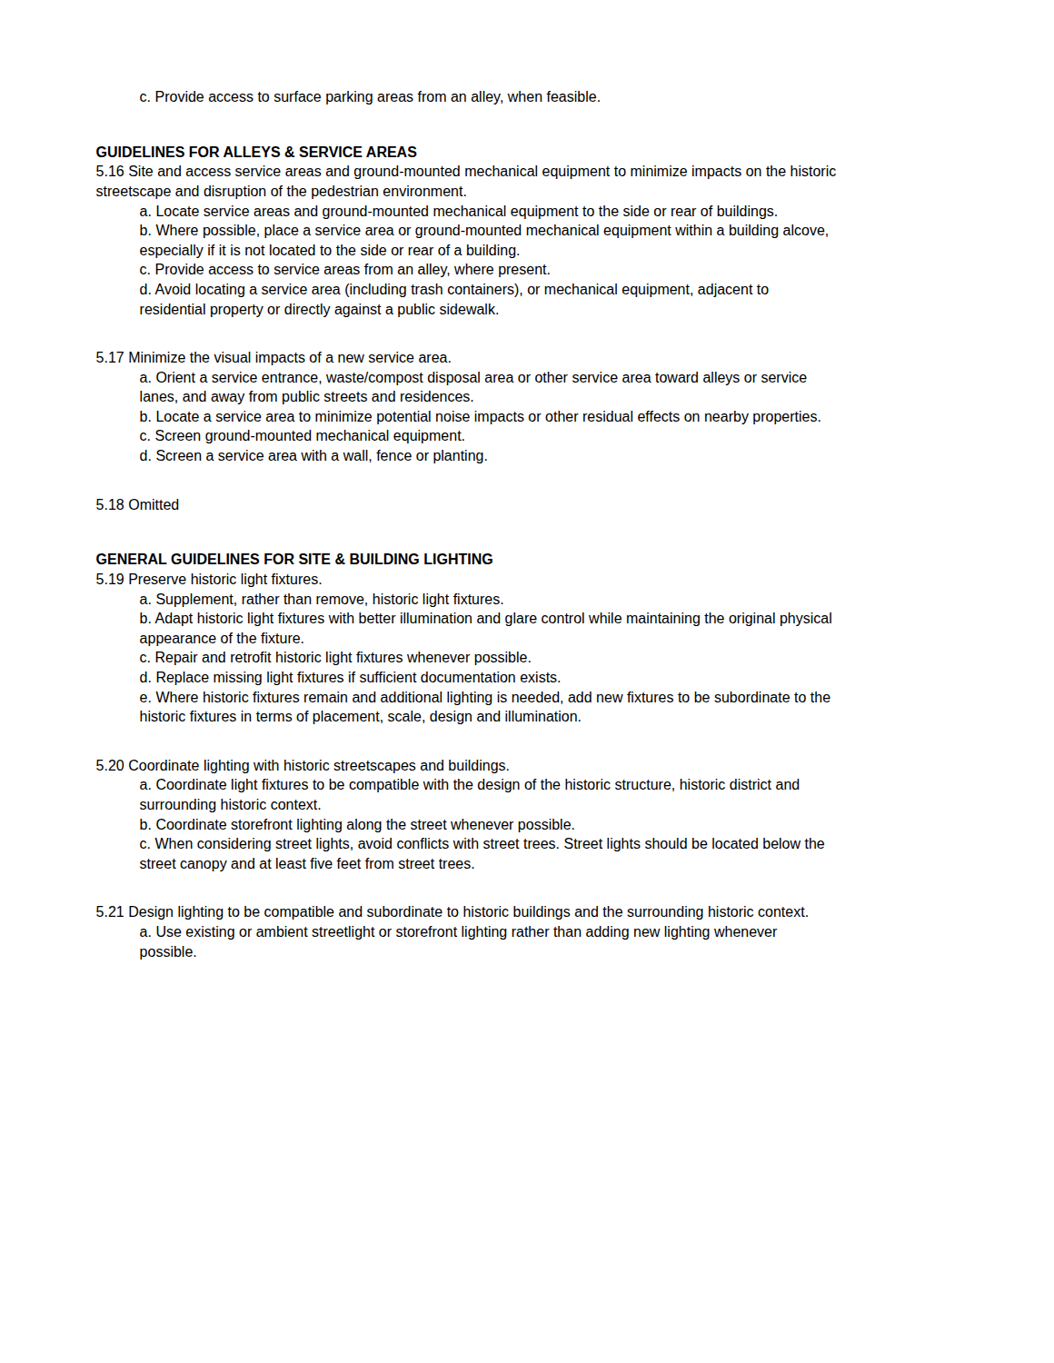c. Provide access to surface parking areas from an alley, when feasible.
Guidelines for Alleys & Service Areas
5.16 Site and access service areas and ground-mounted mechanical equipment to minimize impacts on the historic streetscape and disruption of the pedestrian environment.
a. Locate service areas and ground-mounted mechanical equipment to the side or rear of buildings.
b. Where possible, place a service area or ground-mounted mechanical equipment within a building alcove, especially if it is not located to the side or rear of a building.
c. Provide access to service areas from an alley, where present.
d. Avoid locating a service area (including trash containers), or mechanical equipment, adjacent to residential property or directly against a public sidewalk.
5.17 Minimize the visual impacts of a new service area.
a. Orient a service entrance, waste/compost disposal area or other service area toward alleys or service lanes, and away from public streets and residences.
b. Locate a service area to minimize potential noise impacts or other residual effects on nearby properties.
c. Screen ground-mounted mechanical equipment.
d. Screen a service area with a wall, fence or planting.
5.18 Omitted
General Guidelines for Site & Building Lighting
5.19 Preserve historic light fixtures.
a. Supplement, rather than remove, historic light fixtures.
b. Adapt historic light fixtures with better illumination and glare control while maintaining the original physical appearance of the fixture.
c. Repair and retrofit historic light fixtures whenever possible.
d. Replace missing light fixtures if sufficient documentation exists.
e. Where historic fixtures remain and additional lighting is needed, add new fixtures to be subordinate to the historic fixtures in terms of placement, scale, design and illumination.
5.20 Coordinate lighting with historic streetscapes and buildings.
a. Coordinate light fixtures to be compatible with the design of the historic structure, historic district and surrounding historic context.
b. Coordinate storefront lighting along the street whenever possible.
c. When considering street lights, avoid conflicts with street trees. Street lights should be located below the street canopy and at least five feet from street trees.
5.21 Design lighting to be compatible and subordinate to historic buildings and the surrounding historic context.
a. Use existing or ambient streetlight or storefront lighting rather than adding new lighting whenever possible.